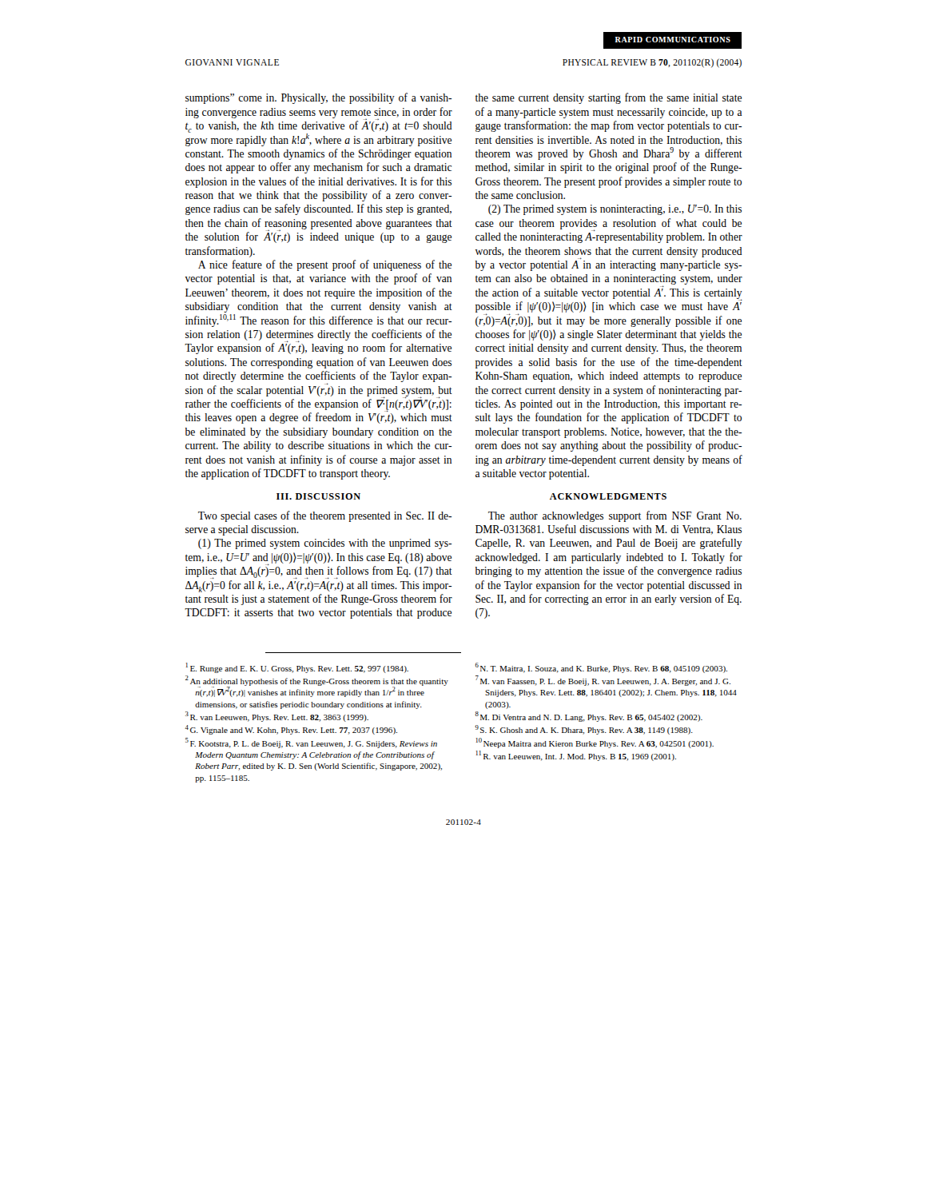Rapid Communications
Giovanni Vignale
Physical Review B 70, 201102(R) (2004)
sumptions” come in. Physically, the possibility of a vanishing convergence radius seems very remote since, in order for tc to vanish, the kth time derivative of A′(r,t) at t=0 should grow more rapidly than k!ak, where a is an arbitrary positive constant. The smooth dynamics of the Schrödinger equation does not appear to offer any mechanism for such a dramatic explosion in the values of the initial derivatives. It is for this reason that we think that the possibility of a zero convergence radius can be safely discounted. If this step is granted, then the chain of reasoning presented above guarantees that the solution for A′(r,t) is indeed unique (up to a gauge transformation).
A nice feature of the present proof of uniqueness of the vector potential is that, at variance with the proof of van Leeuwen’ theorem, it does not require the imposition of the subsidiary condition that the current density vanish at infinity.10,11 The reason for this difference is that our recursion relation (17) determines directly the coefficients of the Taylor expansion of A′(r,t), leaving no room for alternative solutions. The corresponding equation of van Leeuwen does not directly determine the coefficients of the Taylor expansion of the scalar potential V′(r,t) in the primed system, but rather the coefficients of the expansion of ∇·[n(r,t)∇V′(r,t)]: this leaves open a degree of freedom in V′(r,t), which must be eliminated by the subsidiary boundary condition on the current. The ability to describe situations in which the current does not vanish at infinity is of course a major asset in the application of TDCDFT to transport theory.
III. Discussion
Two special cases of the theorem presented in Sec. II deserve a special discussion.
(1) The primed system coincides with the unprimed system, i.e., U=U′ and |ψ(0)⟩=|ψ′(0)⟩. In this case Eq. (18) above implies that ΔA0(r)=0, and then it follows from Eq. (17) that ΔAk(r)=0 for all k, i.e., A′(r,t)=A(r,t) at all times. This important result is just a statement of the Runge-Gross theorem for TDCDFT: it asserts that two vector potentials that produce the same current density starting from the same initial state of a many-particle system must necessarily coincide, up to a gauge transformation: the map from vector potentials to current densities is invertible. As noted in the Introduction, this theorem was proved by Ghosh and Dhara9 by a different method, similar in spirit to the original proof of the Runge-Gross theorem. The present proof provides a simpler route to the same conclusion.
(2) The primed system is noninteracting, i.e., U′=0. In this case our theorem provides a resolution of what could be called the noninteracting A-representability problem. In other words, the theorem shows that the current density produced by a vector potential A in an interacting many-particle system can also be obtained in a noninteracting system, under the action of a suitable vector potential A′. This is certainly possible if |ψ′(0)⟩=|ψ(0)⟩ [in which case we must have A′(r,0)=A(r,0)], but it may be more generally possible if one chooses for |ψ′(0)⟩ a single Slater determinant that yields the correct initial density and current density. Thus, the theorem provides a solid basis for the use of the time-dependent Kohn-Sham equation, which indeed attempts to reproduce the correct current density in a system of noninteracting particles. As pointed out in the Introduction, this important result lays the foundation for the application of TDCDFT to molecular transport problems. Notice, however, that the theorem does not say anything about the possibility of producing an arbitrary time-dependent current density by means of a suitable vector potential.
Acknowledgments
The author acknowledges support from NSF Grant No. DMR-0313681. Useful discussions with M. di Ventra, Klaus Capelle, R. van Leeuwen, and Paul de Boeij are gratefully acknowledged. I am particularly indebted to I. Tokatly for bringing to my attention the issue of the convergence radius of the Taylor expansion for the vector potential discussed in Sec. II, and for correcting an error in an early version of Eq. (7).
1 E. Runge and E. K. U. Gross, Phys. Rev. Lett. 52, 997 (1984).
2 An additional hypothesis of the Runge-Gross theorem is that the quantity n(r,t)|∇V2(r,t)| vanishes at infinity more rapidly than 1/r2 in three dimensions, or satisfies periodic boundary conditions at infinity.
3 R. van Leeuwen, Phys. Rev. Lett. 82, 3863 (1999).
4 G. Vignale and W. Kohn, Phys. Rev. Lett. 77, 2037 (1996).
5 F. Kootstra, P. L. de Boeij, R. van Leeuwen, J. G. Snijders, Reviews in Modern Quantum Chemistry: A Celebration of the Contributions of Robert Parr, edited by K. D. Sen (World Scientific, Singapore, 2002), pp. 1155–1185.
6 N. T. Maitra, I. Souza, and K. Burke, Phys. Rev. B 68, 045109 (2003).
7 M. van Faassen, P. L. de Boeij, R. van Leeuwen, J. A. Berger, and J. G. Snijders, Phys. Rev. Lett. 88, 186401 (2002); J. Chem. Phys. 118, 1044 (2003).
8 M. Di Ventra and N. D. Lang, Phys. Rev. B 65, 045402 (2002).
9 S. K. Ghosh and A. K. Dhara, Phys. Rev. A 38, 1149 (1988).
10 Neepa Maitra and Kieron Burke Phys. Rev. A 63, 042501 (2001).
11 R. van Leeuwen, Int. J. Mod. Phys. B 15, 1969 (2001).
201102-4